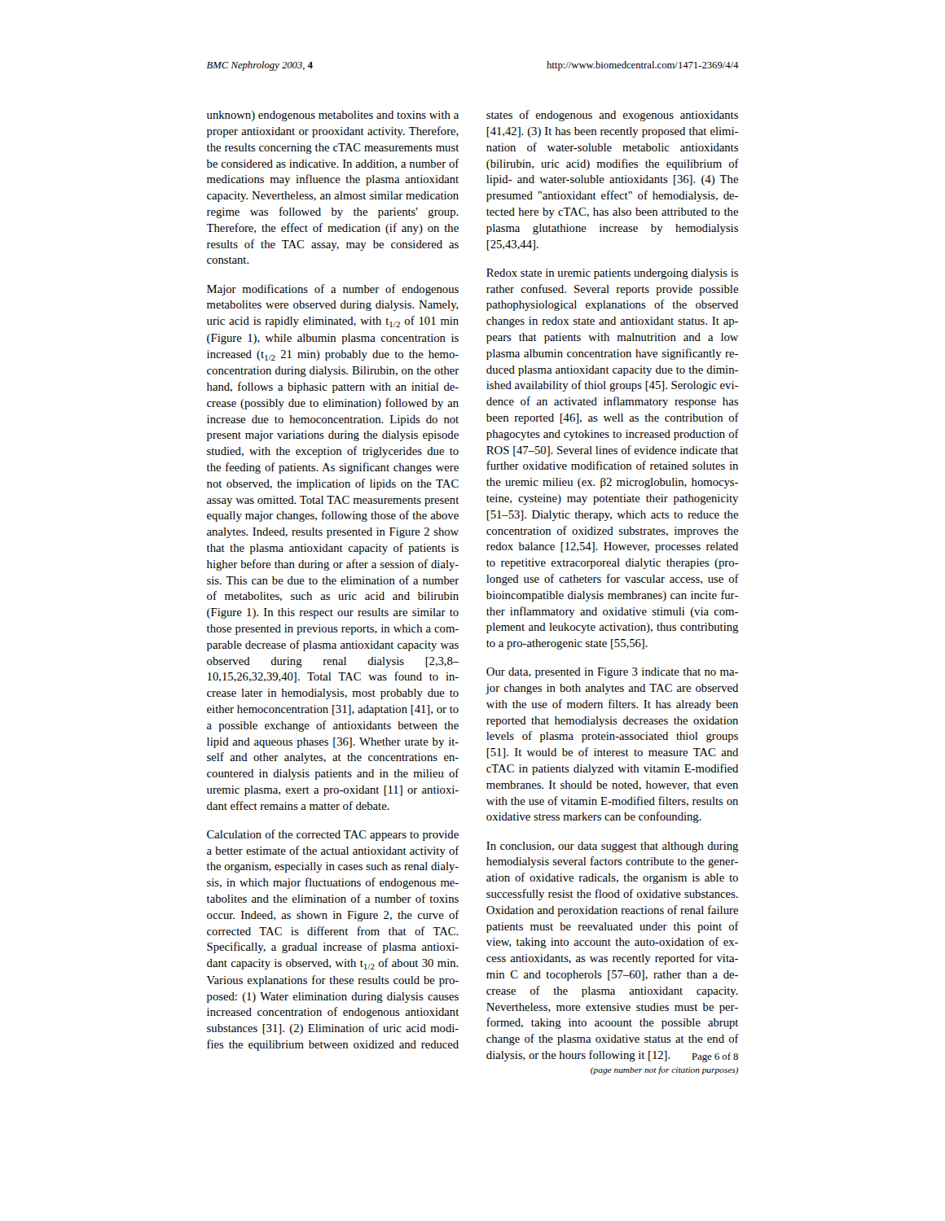BMC Nephrology 2003, 4
http://www.biomedcentral.com/1471-2369/4/4
unknown) endogenous metabolites and toxins with a proper antioxidant or prooxidant activity. Therefore, the results concerning the cTAC measurements must be considered as indicative. In addition, a number of medications may influence the plasma antioxidant capacity. Nevertheless, an almost similar medication regime was followed by the parients' group. Therefore, the effect of medication (if any) on the results of the TAC assay, may be considered as constant.
Major modifications of a number of endogenous metabolites were observed during dialysis. Namely, uric acid is rapidly eliminated, with t1/2 of 101 min (Figure 1), while albumin plasma concentration is increased (t1/2 21 min) probably due to the hemoconcentration during dialysis. Bilirubin, on the other hand, follows a biphasic pattern with an initial decrease (possibly due to elimination) followed by an increase due to hemoconcentration. Lipids do not present major variations during the dialysis episode studied, with the exception of triglycerides due to the feeding of patients. As significant changes were not observed, the implication of lipids on the TAC assay was omitted. Total TAC measurements present equally major changes, following those of the above analytes. Indeed, results presented in Figure 2 show that the plasma antioxidant capacity of patients is higher before than during or after a session of dialysis. This can be due to the elimination of a number of metabolites, such as uric acid and bilirubin (Figure 1). In this respect our results are similar to those presented in previous reports, in which a comparable decrease of plasma antioxidant capacity was observed during renal dialysis [2,3,8–10,15,26,32,39,40]. Total TAC was found to increase later in hemodialysis, most probably due to either hemoconcentration [31], adaptation [41], or to a possible exchange of antioxidants between the lipid and aqueous phases [36]. Whether urate by itself and other analytes, at the concentrations encountered in dialysis patients and in the milieu of uremic plasma, exert a pro-oxidant [11] or antioxidant effect remains a matter of debate.
Calculation of the corrected TAC appears to provide a better estimate of the actual antioxidant activity of the organism, especially in cases such as renal dialysis, in which major fluctuations of endogenous metabolites and the elimination of a number of toxins occur. Indeed, as shown in Figure 2, the curve of corrected TAC is different from that of TAC. Specifically, a gradual increase of plasma antioxidant capacity is observed, with t1/2 of about 30 min. Various explanations for these results could be proposed: (1) Water elimination during dialysis causes increased concentration of endogenous antioxidant substances [31]. (2) Elimination of uric acid modifies the equilibrium between oxidized and reduced states of endogenous and exogenous antioxidants [41,42]. (3) It has been recently proposed that elimination of water-soluble metabolic antioxidants (bilirubin, uric acid) modifies the equilibrium of lipid- and water-soluble antioxidants [36]. (4) The presumed "antioxidant effect" of hemodialysis, detected here by cTAC, has also been attributed to the plasma glutathione increase by hemodialysis [25,43,44].
Redox state in uremic patients undergoing dialysis is rather confused. Several reports provide possible pathophysiological explanations of the observed changes in redox state and antioxidant status. It appears that patients with malnutrition and a low plasma albumin concentration have significantly reduced plasma antioxidant capacity due to the diminished availability of thiol groups [45]. Serologic evidence of an activated inflammatory response has been reported [46], as well as the contribution of phagocytes and cytokines to increased production of ROS [47–50]. Several lines of evidence indicate that further oxidative modification of retained solutes in the uremic milieu (ex. β2 microglobulin, homocysteine, cysteine) may potentiate their pathogenicity [51–53]. Dialytic therapy, which acts to reduce the concentration of oxidized substrates, improves the redox balance [12,54]. However, processes related to repetitive extracorporeal dialytic therapies (prolonged use of catheters for vascular access, use of bioincompatible dialysis membranes) can incite further inflammatory and oxidative stimuli (via complement and leukocyte activation), thus contributing to a pro-atherogenic state [55,56].
Our data, presented in Figure 3 indicate that no major changes in both analytes and TAC are observed with the use of modern filters. It has already been reported that hemodialysis decreases the oxidation levels of plasma protein-associated thiol groups [51]. It would be of interest to measure TAC and cTAC in patients dialyzed with vitamin E-modified membranes. It should be noted, however, that even with the use of vitamin E-modified filters, results on oxidative stress markers can be confounding.
In conclusion, our data suggest that although during hemodialysis several factors contribute to the generation of oxidative radicals, the organism is able to successfully resist the flood of oxidative substances. Oxidation and peroxidation reactions of renal failure patients must be reevaluated under this point of view, taking into account the auto-oxidation of excess antioxidants, as was recently reported for vitamin C and tocopherols [57–60], rather than a decrease of the plasma antioxidant capacity. Nevertheless, more extensive studies must be performed, taking into acoount the possible abrupt change of the plasma oxidative status at the end of dialysis, or the hours following it [12].
Page 6 of 8
(page number not for citation purposes)